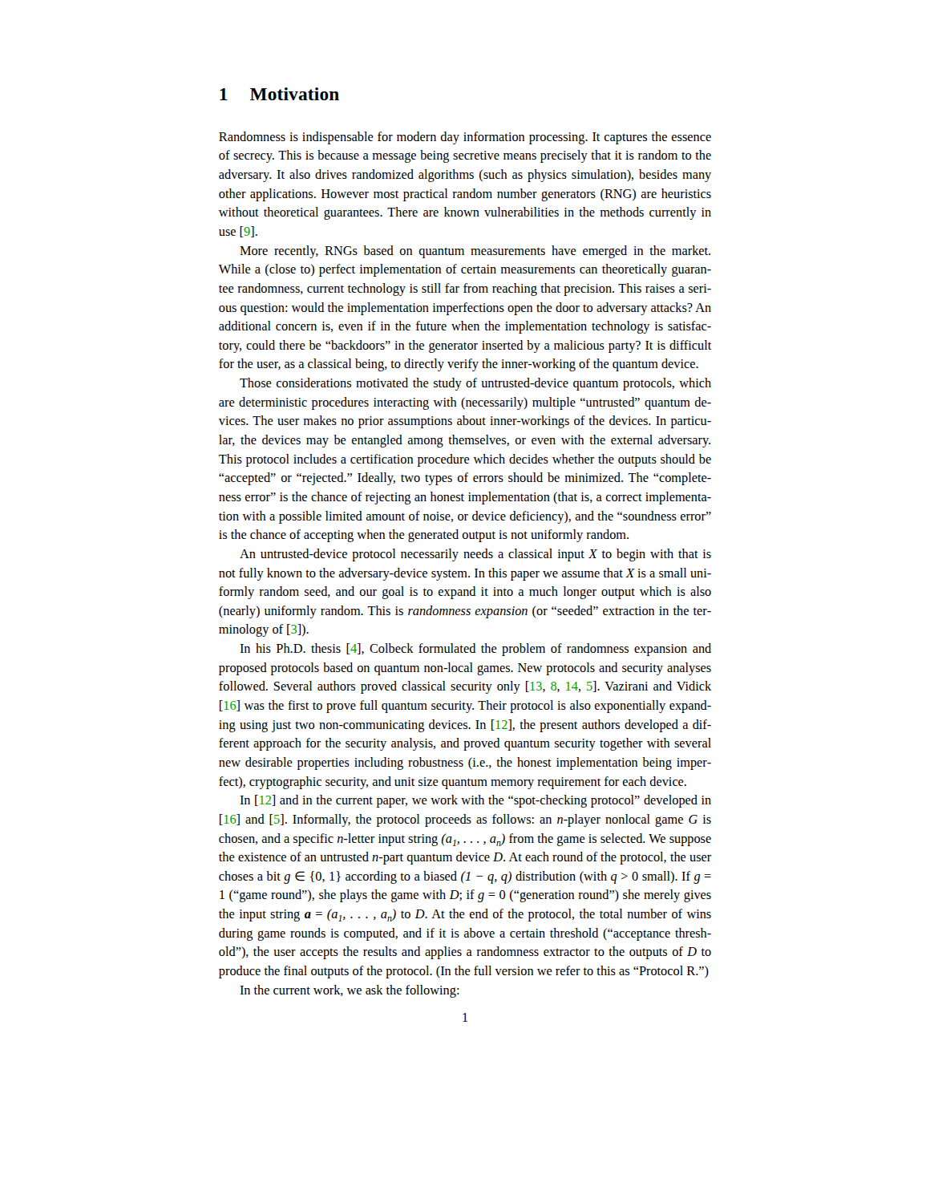1 Motivation
Randomness is indispensable for modern day information processing. It captures the essence of secrecy. This is because a message being secretive means precisely that it is random to the adversary. It also drives randomized algorithms (such as physics simulation), besides many other applications. However most practical random number generators (RNG) are heuristics without theoretical guarantees. There are known vulnerabilities in the methods currently in use [9].
More recently, RNGs based on quantum measurements have emerged in the market. While a (close to) perfect implementation of certain measurements can theoretically guarantee randomness, current technology is still far from reaching that precision. This raises a serious question: would the implementation imperfections open the door to adversary attacks? An additional concern is, even if in the future when the implementation technology is satisfactory, could there be “backdoors” in the generator inserted by a malicious party? It is difficult for the user, as a classical being, to directly verify the inner-working of the quantum device.
Those considerations motivated the study of untrusted-device quantum protocols, which are deterministic procedures interacting with (necessarily) multiple “untrusted” quantum devices. The user makes no prior assumptions about inner-workings of the devices. In particular, the devices may be entangled among themselves, or even with the external adversary. This protocol includes a certification procedure which decides whether the outputs should be “accepted” or “rejected.” Ideally, two types of errors should be minimized. The “completeness error” is the chance of rejecting an honest implementation (that is, a correct implementation with a possible limited amount of noise, or device deficiency), and the “soundness error” is the chance of accepting when the generated output is not uniformly random.
An untrusted-device protocol necessarily needs a classical input X to begin with that is not fully known to the adversary-device system. In this paper we assume that X is a small uniformly random seed, and our goal is to expand it into a much longer output which is also (nearly) uniformly random. This is randomness expansion (or “seeded” extraction in the terminology of [3]).
In his Ph.D. thesis [4], Colbeck formulated the problem of randomness expansion and proposed protocols based on quantum non-local games. New protocols and security analyses followed. Several authors proved classical security only [13, 8, 14, 5]. Vazirani and Vidick [16] was the first to prove full quantum security. Their protocol is also exponentially expanding using just two non-communicating devices. In [12], the present authors developed a different approach for the security analysis, and proved quantum security together with several new desirable properties including robustness (i.e., the honest implementation being imperfect), cryptographic security, and unit size quantum memory requirement for each device.
In [12] and in the current paper, we work with the “spot-checking protocol” developed in [16] and [5]. Informally, the protocol proceeds as follows: an n-player nonlocal game G is chosen, and a specific n-letter input string (a1, . . . , an) from the game is selected. We suppose the existence of an untrusted n-part quantum device D. At each round of the protocol, the user choses a bit g ∈ {0, 1} according to a biased (1 − q, q) distribution (with q > 0 small). If g = 1 (“game round”), she plays the game with D; if g = 0 (“generation round”) she merely gives the input string a = (a1, . . . , an) to D. At the end of the protocol, the total number of wins during game rounds is computed, and if it is above a certain threshold (“acceptance threshold”), the user accepts the results and applies a randomness extractor to the outputs of D to produce the final outputs of the protocol. (In the full version we refer to this as “Protocol R.”)
In the current work, we ask the following:
1